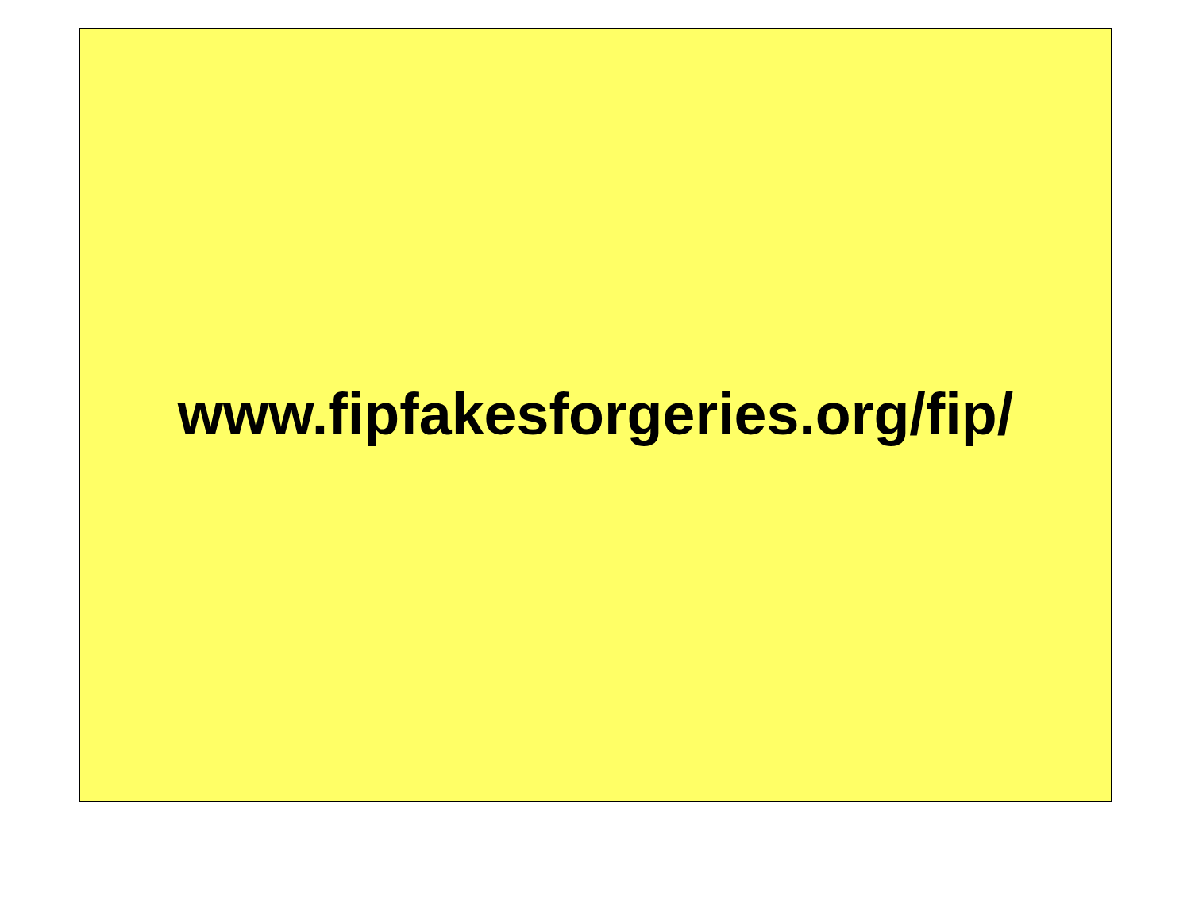www.fipfakesforgeries.org/fip/